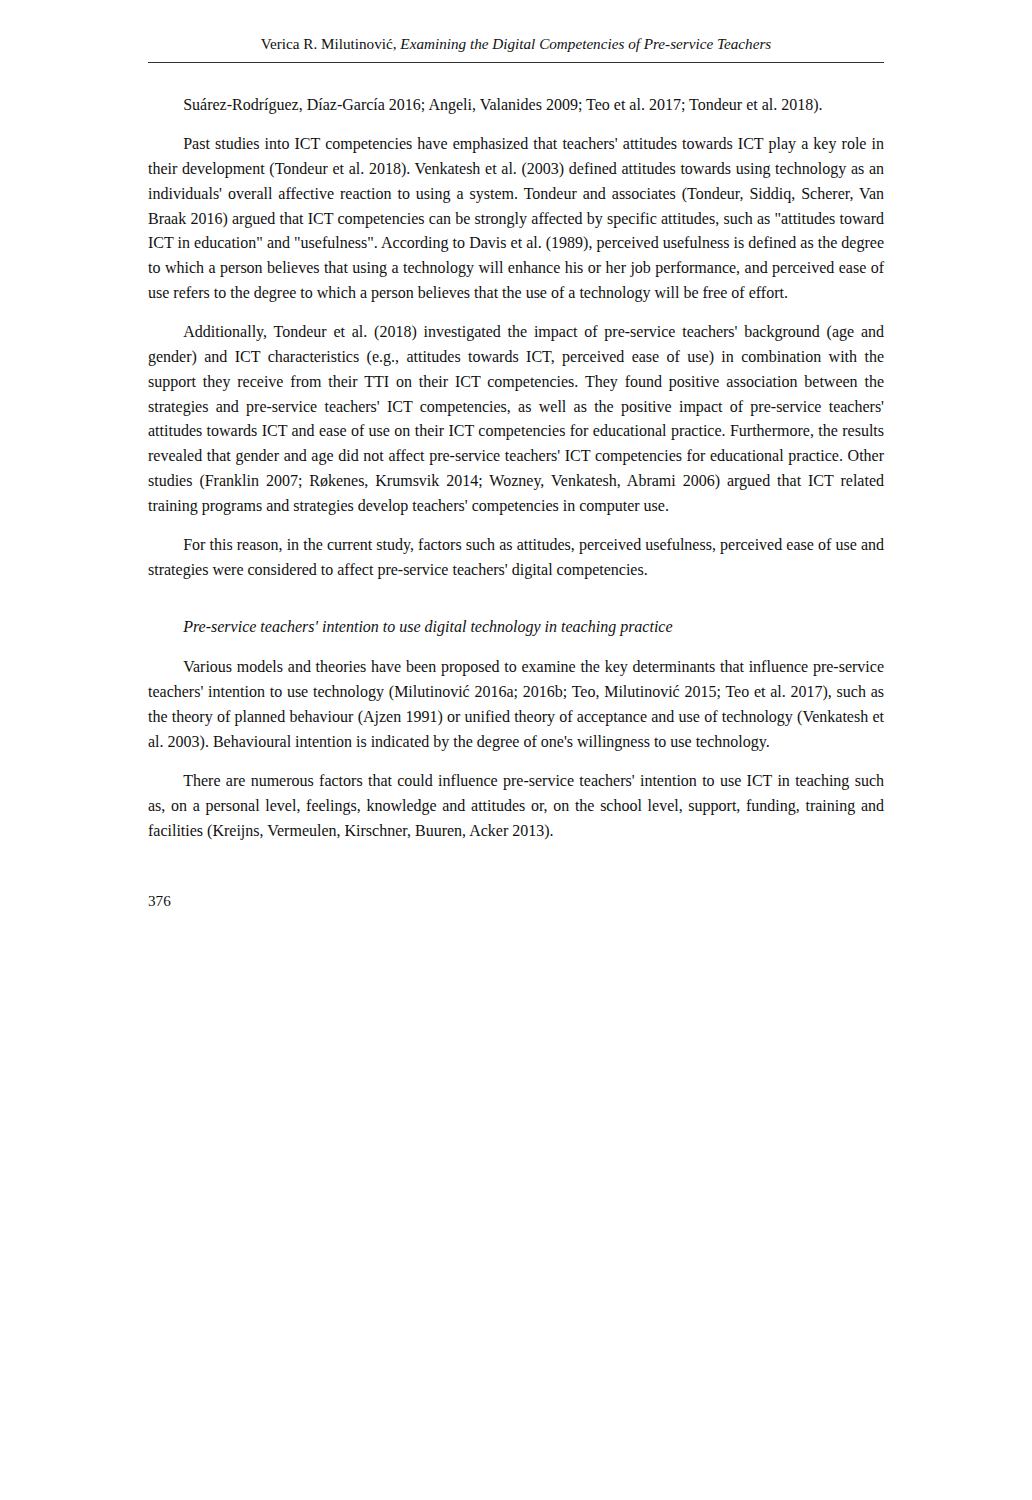Verica R. Milutinović, Examining the Digital Competencies of Pre-service Teachers
Suárez-Rodríguez, Díaz-García 2016; Angeli, Valanides 2009; Teo et al. 2017; Tondeur et al. 2018).
Past studies into ICT competencies have emphasized that teachers' attitudes towards ICT play a key role in their development (Tondeur et al. 2018). Venkatesh et al. (2003) defined attitudes towards using technology as an individuals' overall affective reaction to using a system. Tondeur and associates (Tondeur, Siddiq, Scherer, Van Braak 2016) argued that ICT competencies can be strongly affected by specific attitudes, such as "attitudes toward ICT in education" and "usefulness". According to Davis et al. (1989), perceived usefulness is defined as the degree to which a person believes that using a technology will enhance his or her job performance, and perceived ease of use refers to the degree to which a person believes that the use of a technology will be free of effort.
Additionally, Tondeur et al. (2018) investigated the impact of pre-service teachers' background (age and gender) and ICT characteristics (e.g., attitudes towards ICT, perceived ease of use) in combination with the support they receive from their TTI on their ICT competencies. They found positive association between the strategies and pre-service teachers' ICT competencies, as well as the positive impact of pre-service teachers' attitudes towards ICT and ease of use on their ICT competencies for educational practice. Furthermore, the results revealed that gender and age did not affect pre-service teachers' ICT competencies for educational practice. Other studies (Franklin 2007; Røkenes, Krumsvik 2014; Wozney, Venkatesh, Abrami 2006) argued that ICT related training programs and strategies develop teachers' competencies in computer use.
For this reason, in the current study, factors such as attitudes, perceived usefulness, perceived ease of use and strategies were considered to affect pre-service teachers' digital competencies.
Pre-service teachers' intention to use digital technology in teaching practice
Various models and theories have been proposed to examine the key determinants that influence pre-service teachers' intention to use technology (Milutinović 2016a; 2016b; Teo, Milutinović 2015; Teo et al. 2017), such as the theory of planned behaviour (Ajzen 1991) or unified theory of acceptance and use of technology (Venkatesh et al. 2003). Behavioural intention is indicated by the degree of one's willingness to use technology.
There are numerous factors that could influence pre-service teachers' intention to use ICT in teaching such as, on a personal level, feelings, knowledge and attitudes or, on the school level, support, funding, training and facilities (Kreijns, Vermeulen, Kirschner, Buuren, Acker 2013).
376